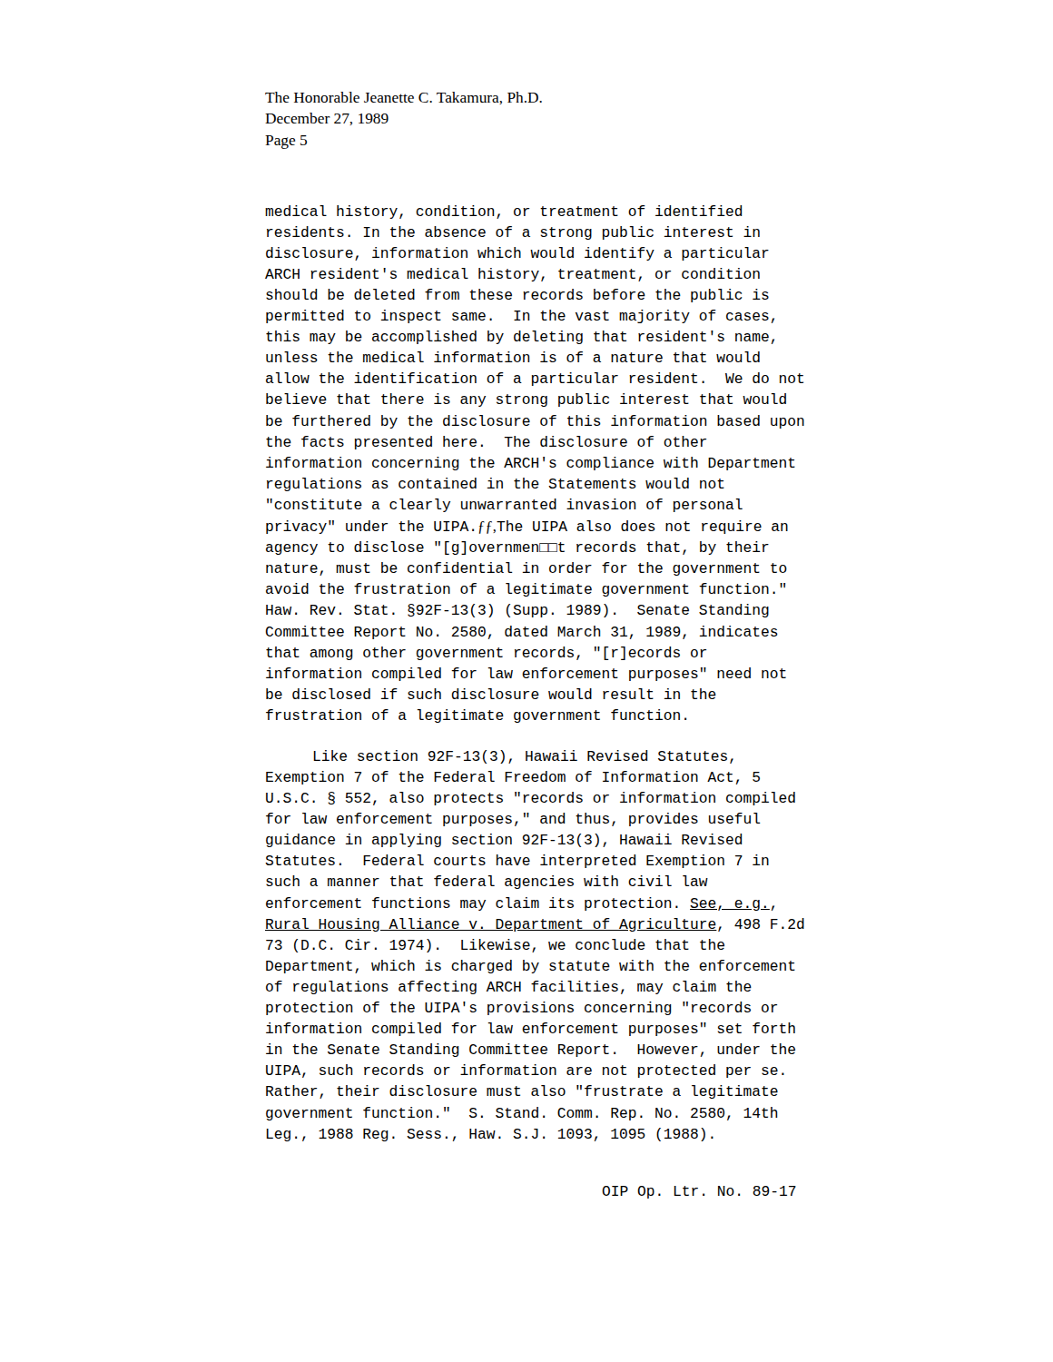The Honorable Jeanette C. Takamura, Ph.D.
December 27, 1989
Page 5
medical history, condition, or treatment of identified residents. In the absence of a strong public interest in disclosure, information which would identify a particular ARCH resident's medical history, treatment, or condition should be deleted from these records before the public is permitted to inspect same. In the vast majority of cases, this may be accomplished by deleting that resident's name, unless the medical information is of a nature that would allow the identification of a particular resident. We do not believe that there is any strong public interest that would be furthered by the disclosure of this information based upon the facts presented here. The disclosure of other information concerning the ARCH's compliance with Department regulations as contained in the Statements would not "constitute a clearly unwarranted invasion of personal privacy" under the UIPA.ƒƒ, The UIPA also does not require an agency to disclose "[g]overnmen□□t records that, by their nature, must be confidential in order for the government to avoid the frustration of a legitimate government function." Haw. Rev. Stat. §92F-13(3) (Supp. 1989). Senate Standing Committee Report No. 2580, dated March 31, 1989, indicates that among other government records, "[r]ecords or information compiled for law enforcement purposes" need not be disclosed if such disclosure would result in the frustration of a legitimate government function.
Like section 92F-13(3), Hawaii Revised Statutes, Exemption 7 of the Federal Freedom of Information Act, 5 U.S.C. § 552, also protects "records or information compiled for law enforcement purposes," and thus, provides useful guidance in applying section 92F-13(3), Hawaii Revised Statutes. Federal courts have interpreted Exemption 7 in such a manner that federal agencies with civil law enforcement functions may claim its protection. See, e.g., Rural Housing Alliance v. Department of Agriculture, 498 F.2d 73 (D.C. Cir. 1974). Likewise, we conclude that the Department, which is charged by statute with the enforcement of regulations affecting ARCH facilities, may claim the protection of the UIPA's provisions concerning "records or information compiled for law enforcement purposes" set forth in the Senate Standing Committee Report. However, under the UIPA, such records or information are not protected per se. Rather, their disclosure must also "frustrate a legitimate government function." S. Stand. Comm. Rep. No. 2580, 14th Leg., 1988 Reg. Sess., Haw. S.J. 1093, 1095 (1988).
OIP Op. Ltr. No. 89-17